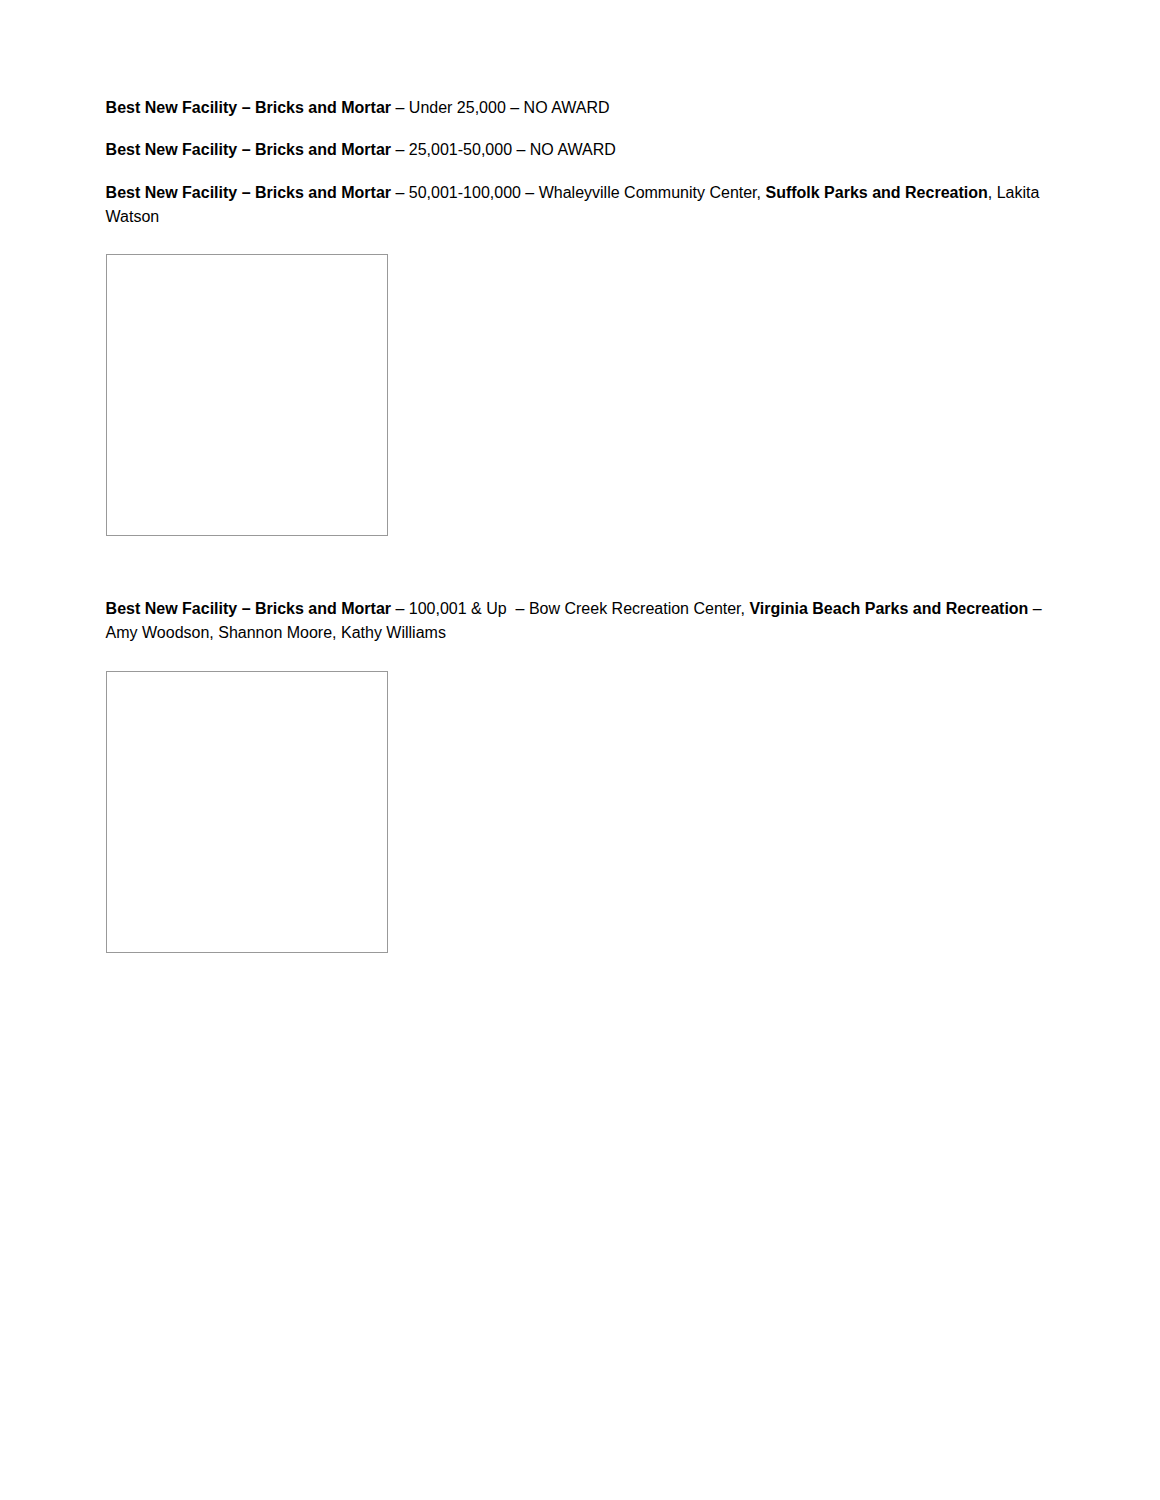Best New Facility – Bricks and Mortar – Under 25,000 – NO AWARD
Best New Facility – Bricks and Mortar – 25,001-50,000 – NO AWARD
Best New Facility – Bricks and Mortar – 50,001-100,000 – Whaleyville Community Center, Suffolk Parks and Recreation, Lakita Watson
Best New Facility – Bricks and Mortar – 100,001 & Up – Bow Creek Recreation Center, Virginia Beach Parks and Recreation – Amy Woodson, Shannon Moore, Kathy Williams